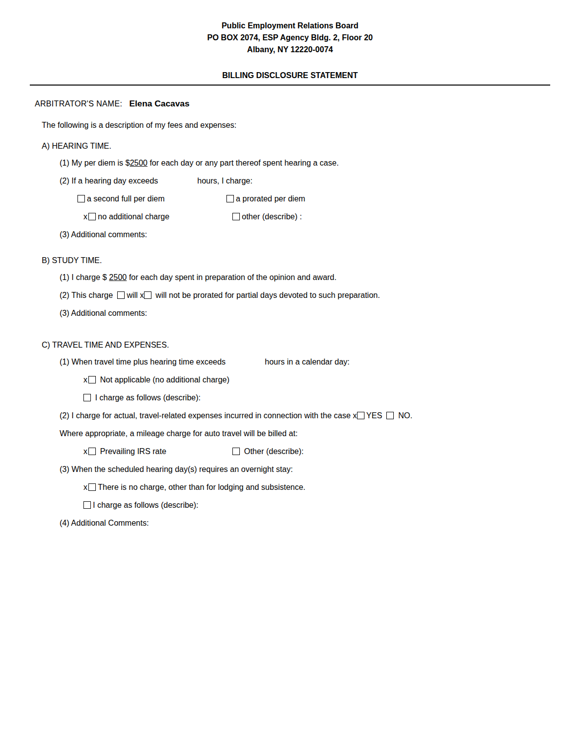Public Employment Relations Board
PO BOX 2074, ESP Agency Bldg. 2, Floor 20
Albany, NY 12220-0074
BILLING DISCLOSURE STATEMENT
ARBITRATOR'S NAME: Elena Cacavas
The following is a description of my fees and expenses:
A) HEARING TIME.
(1) My per diem is $2500 for each day or any part thereof spent hearing a case.
(2) If a hearing day exceeds hours, I charge:
a second full per diem
a prorated per diem
x no additional charge
other (describe) :
(3) Additional comments:
B) STUDY TIME.
(1) I charge $ 2500 for each day spent in preparation of the opinion and award.
(2) This charge will x will not be prorated for partial days devoted to such preparation.
(3) Additional comments:
C) TRAVEL TIME AND EXPENSES.
(1) When travel time plus hearing time exceeds hours in a calendar day:
x Not applicable (no additional charge)
I charge as follows (describe):
(2) I charge for actual, travel-related expenses incurred in connection with the case x YES NO.
Where appropriate, a mileage charge for auto travel will be billed at:
x Prevailing IRS rate
Other (describe):
(3) When the scheduled hearing day(s) requires an overnight stay:
x There is no charge, other than for lodging and subsistence.
I charge as follows (describe):
(4) Additional Comments: